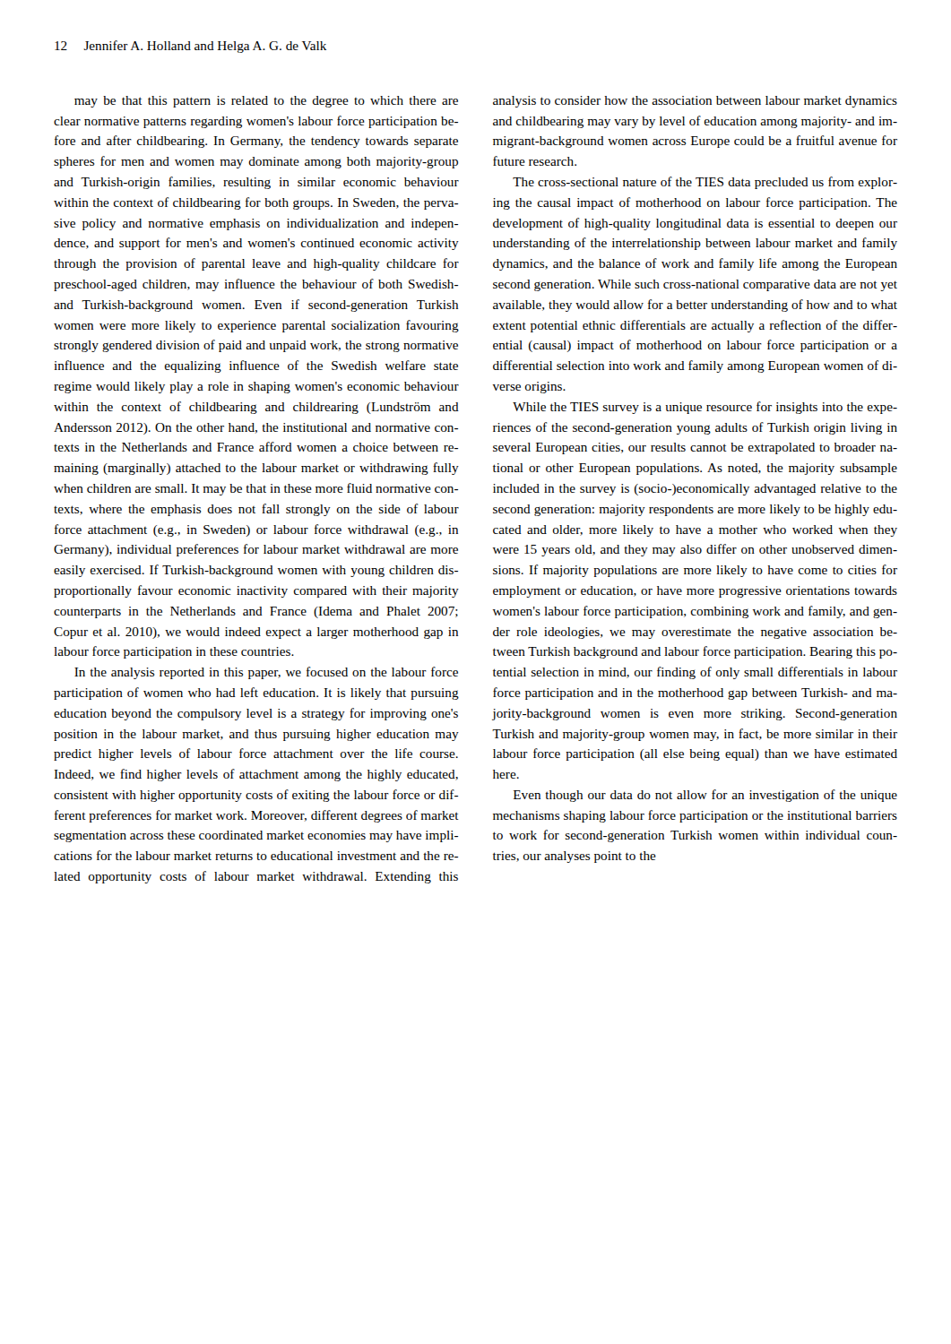12 Jennifer A. Holland and Helga A. G. de Valk
may be that this pattern is related to the degree to which there are clear normative patterns regarding women's labour force participation before and after childbearing. In Germany, the tendency towards separate spheres for men and women may dominate among both majority-group and Turkish-origin families, resulting in similar economic behaviour within the context of childbearing for both groups. In Sweden, the pervasive policy and normative emphasis on individualization and independence, and support for men's and women's continued economic activity through the provision of parental leave and high-quality childcare for preschool-aged children, may influence the behaviour of both Swedish- and Turkish-background women. Even if second-generation Turkish women were more likely to experience parental socialization favouring strongly gendered division of paid and unpaid work, the strong normative influence and the equalizing influence of the Swedish welfare state regime would likely play a role in shaping women's economic behaviour within the context of childbearing and childrearing (Lundström and Andersson 2012). On the other hand, the institutional and normative contexts in the Netherlands and France afford women a choice between remaining (marginally) attached to the labour market or withdrawing fully when children are small. It may be that in these more fluid normative contexts, where the emphasis does not fall strongly on the side of labour force attachment (e.g., in Sweden) or labour force withdrawal (e.g., in Germany), individual preferences for labour market withdrawal are more easily exercised. If Turkish-background women with young children disproportionally favour economic inactivity compared with their majority counterparts in the Netherlands and France (Idema and Phalet 2007; Copur et al. 2010), we would indeed expect a larger motherhood gap in labour force participation in these countries.
In the analysis reported in this paper, we focused on the labour force participation of women who had left education. It is likely that pursuing education beyond the compulsory level is a strategy for improving one's position in the labour market, and thus pursuing higher education may predict higher levels of labour force attachment over the life course. Indeed, we find higher levels of attachment among the highly educated, consistent with higher opportunity costs of exiting the labour force or different preferences for market work. Moreover, different degrees of market segmentation across these coordinated market economies may have implications for the labour market returns to educational investment and the related opportunity costs of labour market withdrawal. Extending this analysis to consider how the association between labour market dynamics and childbearing may vary by level of education among majority- and immigrant-background women across Europe could be a fruitful avenue for future research.
The cross-sectional nature of the TIES data precluded us from exploring the causal impact of motherhood on labour force participation. The development of high-quality longitudinal data is essential to deepen our understanding of the interrelationship between labour market and family dynamics, and the balance of work and family life among the European second generation. While such cross-national comparative data are not yet available, they would allow for a better understanding of how and to what extent potential ethnic differentials are actually a reflection of the differential (causal) impact of motherhood on labour force participation or a differential selection into work and family among European women of diverse origins.
While the TIES survey is a unique resource for insights into the experiences of the second-generation young adults of Turkish origin living in several European cities, our results cannot be extrapolated to broader national or other European populations. As noted, the majority subsample included in the survey is (socio-)economically advantaged relative to the second generation: majority respondents are more likely to be highly educated and older, more likely to have a mother who worked when they were 15 years old, and they may also differ on other unobserved dimensions. If majority populations are more likely to have come to cities for employment or education, or have more progressive orientations towards women's labour force participation, combining work and family, and gender role ideologies, we may overestimate the negative association between Turkish background and labour force participation. Bearing this potential selection in mind, our finding of only small differentials in labour force participation and in the motherhood gap between Turkish- and majority-background women is even more striking. Second-generation Turkish and majority-group women may, in fact, be more similar in their labour force participation (all else being equal) than we have estimated here.
Even though our data do not allow for an investigation of the unique mechanisms shaping labour force participation or the institutional barriers to work for second-generation Turkish women within individual countries, our analyses point to the